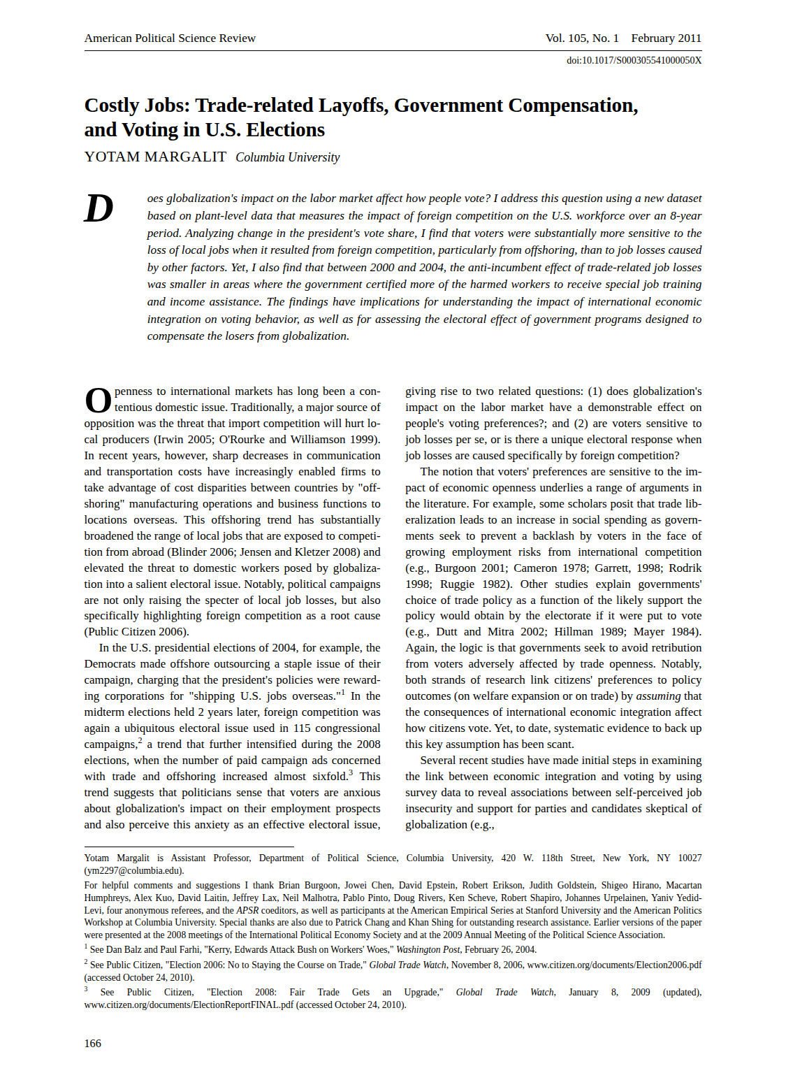American Political Science Review
Vol. 105, No. 1 February 2011
doi:10.1017/S000305541000050X
Costly Jobs: Trade-related Layoffs, Government Compensation,
and Voting in U.S. Elections
YOTAM MARGALITColumbia University
Does globalization's impact on the labor market affect how people vote? I address this question using a new dataset based on plant-level data that measures the impact of foreign competition on the U.S. workforce over an 8-year period. Analyzing change in the president's vote share, I find that voters were substantially more sensitive to the loss of local jobs when it resulted from foreign competition, particularly from offshoring, than to job losses caused by other factors. Yet, I also find that between 2000 and 2004, the anti-incumbent effect of trade-related job losses was smaller in areas where the government certified more of the harmed workers to receive special job training and income assistance. The findings have implications for understanding the impact of international economic integration on voting behavior, as well as for assessing the electoral effect of government programs designed to compensate the losers from globalization.
Openness to international markets has long been a contentious domestic issue. Traditionally, a major source of opposition was the threat that import competition will hurt local producers (Irwin 2005; O'Rourke and Williamson 1999). In recent years, however, sharp decreases in communication and transportation costs have increasingly enabled firms to take advantage of cost disparities between countries by "offshoring" manufacturing operations and business functions to locations overseas. This offshoring trend has substantially broadened the range of local jobs that are exposed to competition from abroad (Blinder 2006; Jensen and Kletzer 2008) and elevated the threat to domestic workers posed by globalization into a salient electoral issue. Notably, political campaigns are not only raising the specter of local job losses, but also specifically highlighting foreign competition as a root cause (Public Citizen 2006).
In the U.S. presidential elections of 2004, for example, the Democrats made offshore outsourcing a staple issue of their campaign, charging that the president's policies were rewarding corporations for "shipping U.S. jobs overseas."1 In the midterm elections held 2 years later, foreign competition was again a ubiquitous electoral issue used in 115 congressional campaigns,2 a trend that further intensified during the 2008 elections, when the number of paid campaign ads concerned with trade and offshoring increased almost sixfold.3 This trend suggests that politicians sense that voters are anxious about globalization's impact on their employment prospects and also perceive this anxiety as an effective electoral issue, giving rise to two related questions: (1) does globalization's impact on the labor market have a demonstrable effect on people's voting preferences?; and (2) are voters sensitive to job losses per se, or is there a unique electoral response when job losses are caused specifically by foreign competition?
The notion that voters' preferences are sensitive to the impact of economic openness underlies a range of arguments in the literature. For example, some scholars posit that trade liberalization leads to an increase in social spending as governments seek to prevent a backlash by voters in the face of growing employment risks from international competition (e.g., Burgoon 2001; Cameron 1978; Garrett, 1998; Rodrik 1998; Ruggie 1982). Other studies explain governments' choice of trade policy as a function of the likely support the policy would obtain by the electorate if it were put to vote (e.g., Dutt and Mitra 2002; Hillman 1989; Mayer 1984). Again, the logic is that governments seek to avoid retribution from voters adversely affected by trade openness. Notably, both strands of research link citizens' preferences to policy outcomes (on welfare expansion or on trade) by assuming that the consequences of international economic integration affect how citizens vote. Yet, to date, systematic evidence to back up this key assumption has been scant.
Several recent studies have made initial steps in examining the link between economic integration and voting by using survey data to reveal associations between self-perceived job insecurity and support for parties and candidates skeptical of globalization (e.g.,
Yotam Margalit is Assistant Professor, Department of Political Science, Columbia University, 420 W. 118th Street, New York, NY 10027 (ym2297@columbia.edu).
For helpful comments and suggestions I thank Brian Burgoon, Jowei Chen, David Epstein, Robert Erikson, Judith Goldstein, Shigeo Hirano, Macartan Humphreys, Alex Kuo, David Laitin, Jeffrey Lax, Neil Malhotra, Pablo Pinto, Doug Rivers, Ken Scheve, Robert Shapiro, Johannes Urpelainen, Yaniv Yedid-Levi, four anonymous referees, and the APSR coeditors, as well as participants at the American Empirical Series at Stanford University and the American Politics Workshop at Columbia University. Special thanks are also due to Patrick Chang and Khan Shing for outstanding research assistance. Earlier versions of the paper were presented at the 2008 meetings of the International Political Economy Society and at the 2009 Annual Meeting of the Political Science Association.
1 See Dan Balz and Paul Farhi, "Kerry, Edwards Attack Bush on Workers' Woes," Washington Post, February 26, 2004.
2 See Public Citizen, "Election 2006: No to Staying the Course on Trade," Global Trade Watch, November 8, 2006, www.citizen.org/documents/Election2006.pdf (accessed October 24, 2010).
3 See Public Citizen, "Election 2008: Fair Trade Gets an Upgrade," Global Trade Watch, January 8, 2009 (updated), www.citizen.org/documents/ElectionReportFINAL.pdf (accessed October 24, 2010).
166